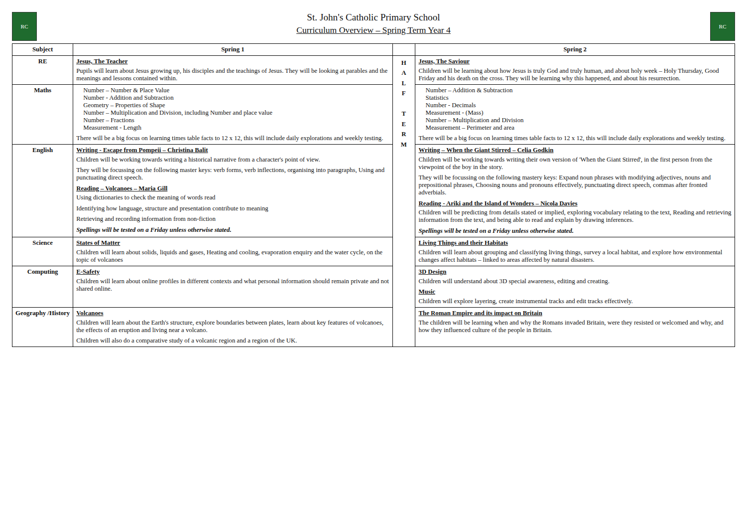RC
RC
St. John's Catholic Primary School
Curriculum Overview – Spring Term Year 4
| Subject | Spring 1 | | Spring 2 |
| --- | --- | --- | --- |
| RE | Jesus, The Teacher Pupils will learn about Jesus growing up, his disciples and the teachings of Jesus. They will be looking at parables and the meanings and lessons contained within. | H A L F T E R M | Jesus, The Saviour Children will be learning about how Jesus is truly God and truly human, and about holy week – Holy Thursday, Good Friday and his death on the cross. They will be learning why this happened, and about his resurrection. |
| Maths | Number – Number & Place Value Number - Addition and Subtraction Geometry – Properties of Shape Number – Multiplication and Division, including Number and place value Number – Fractions Measurement - Length There will be a big focus on learning times table facts to 12 x 12, this will include daily explorations and weekly testing. | Number – Addition & Subtraction Statistics Number - Decimals Measurement - (Mass) Number – Multiplication and Division Measurement – Perimeter and area There will be a big focus on learning times table facts to 12 x 12, this will include daily explorations and weekly testing. |
| English | Writing - Escape from Pompeii – Christina Balit Children will be working towards writing a historical narrative from a character's point of view. They will be focussing on the following master keys: verb forms, verb inflections, organising into paragraphs, Using and punctuating direct speech. Reading – Volcanoes – Maria Gill Using dictionaries to check the meaning of words read Identifying how language, structure and presentation contribute to meaning Retrieving and recording information from non-fiction Spellings will be tested on a Friday unless otherwise stated. | Writing – When the Giant Stirred – Celia Godkin Children will be working towards writing their own version of 'When the Giant Stirred', in the first person from the viewpoint of the boy in the story. They will be focussing on the following mastery keys: Expand noun phrases with modifying adjectives, nouns and prepositional phrases, Choosing nouns and pronouns effectively, punctuating direct speech, commas after fronted adverbials. Reading - Ariki and the Island of Wonders – Nicola Davies Children will be predicting from details stated or implied, exploring vocabulary relating to the text, Reading and retrieving information from the text, and being able to read and explain by drawing inferences. Spellings will be tested on a Friday unless otherwise stated. |
| Science | States of Matter Children will learn about solids, liquids and gases, Heating and cooling, evaporation enquiry and the water cycle, on the topic of volcanoes | Living Things and their Habitats Children will learn about grouping and classifying living things, survey a local habitat, and explore how environmental changes affect habitats – linked to areas affected by natural disasters. |
| Computing | E-Safety Children will learn about online profiles in different contexts and what personal information should remain private and not shared online. | 3D Design Children will understand about 3D special awareness, editing and creating. Music Children will explore layering, create instrumental tracks and edit tracks effectively. |
| Geography /History | Volcanoes Children will learn about the Earth's structure, explore boundaries between plates, learn about key features of volcanoes, the effects of an eruption and living near a volcano. Children will also do a comparative study of a volcanic region and a region of the UK. | The Roman Empire and its impact on Britain The children will be learning when and why the Romans invaded Britain, were they resisted or welcomed and why, and how they influenced culture of the people in Britain. |